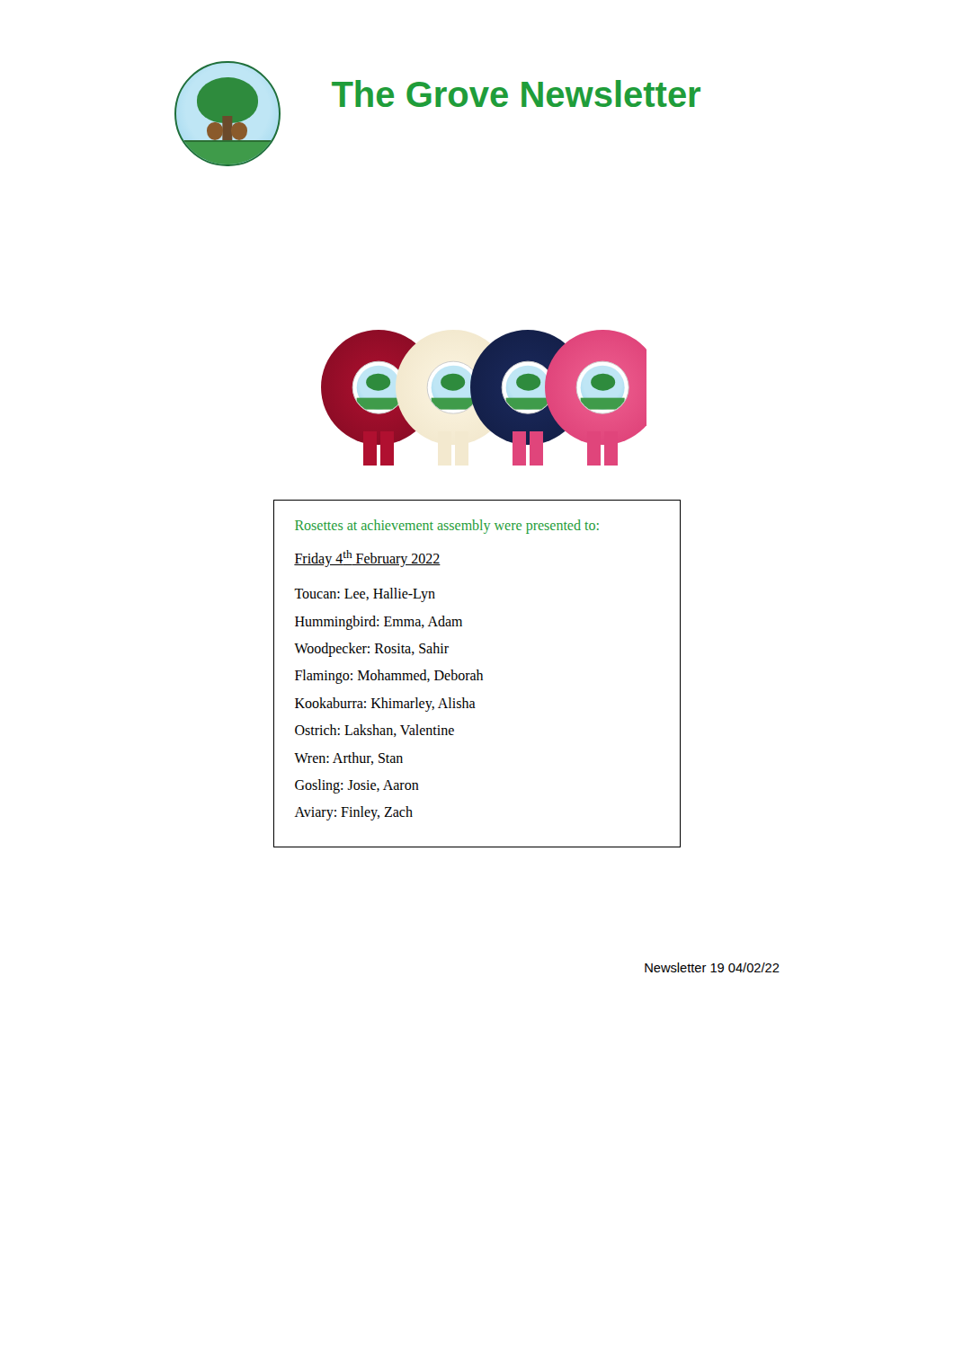The Grove Newsletter
Rosettes at achievement assembly were presented to:
Friday 4th February 2022
Toucan: Lee, Hallie-Lyn
Hummingbird: Emma, Adam
Woodpecker: Rosita, Sahir
Flamingo: Mohammed, Deborah
Kookaburra: Khimarley, Alisha
Ostrich: Lakshan, Valentine
Wren: Arthur, Stan
Gosling: Josie, Aaron
Aviary: Finley, Zach
Newsletter 19 04/02/22